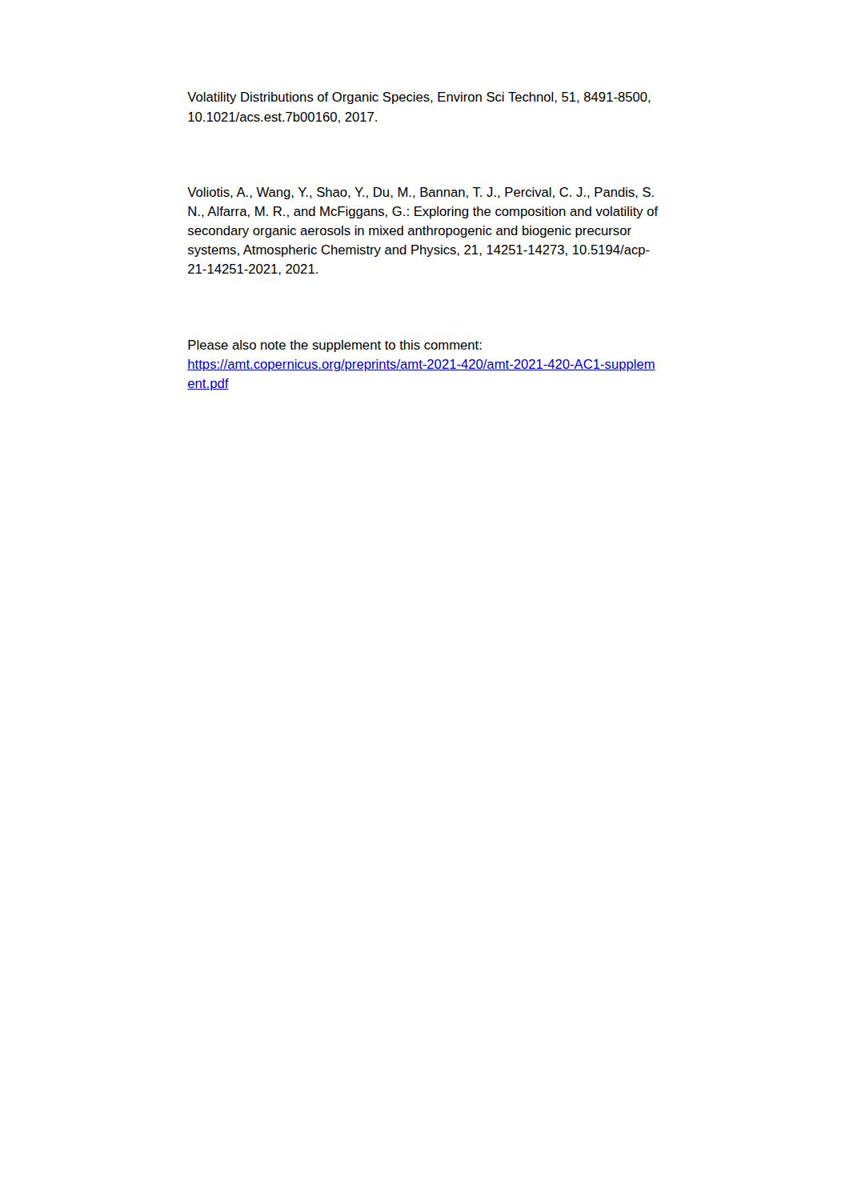Volatility Distributions of Organic Species, Environ Sci Technol, 51, 8491-8500, 10.1021/acs.est.7b00160, 2017.
Voliotis, A., Wang, Y., Shao, Y., Du, M., Bannan, T. J., Percival, C. J., Pandis, S. N., Alfarra, M. R., and McFiggans, G.: Exploring the composition and volatility of secondary organic aerosols in mixed anthropogenic and biogenic precursor systems, Atmospheric Chemistry and Physics, 21, 14251-14273, 10.5194/acp-21-14251-2021, 2021.
Please also note the supplement to this comment:
https://amt.copernicus.org/preprints/amt-2021-420/amt-2021-420-AC1-supplement.pdf